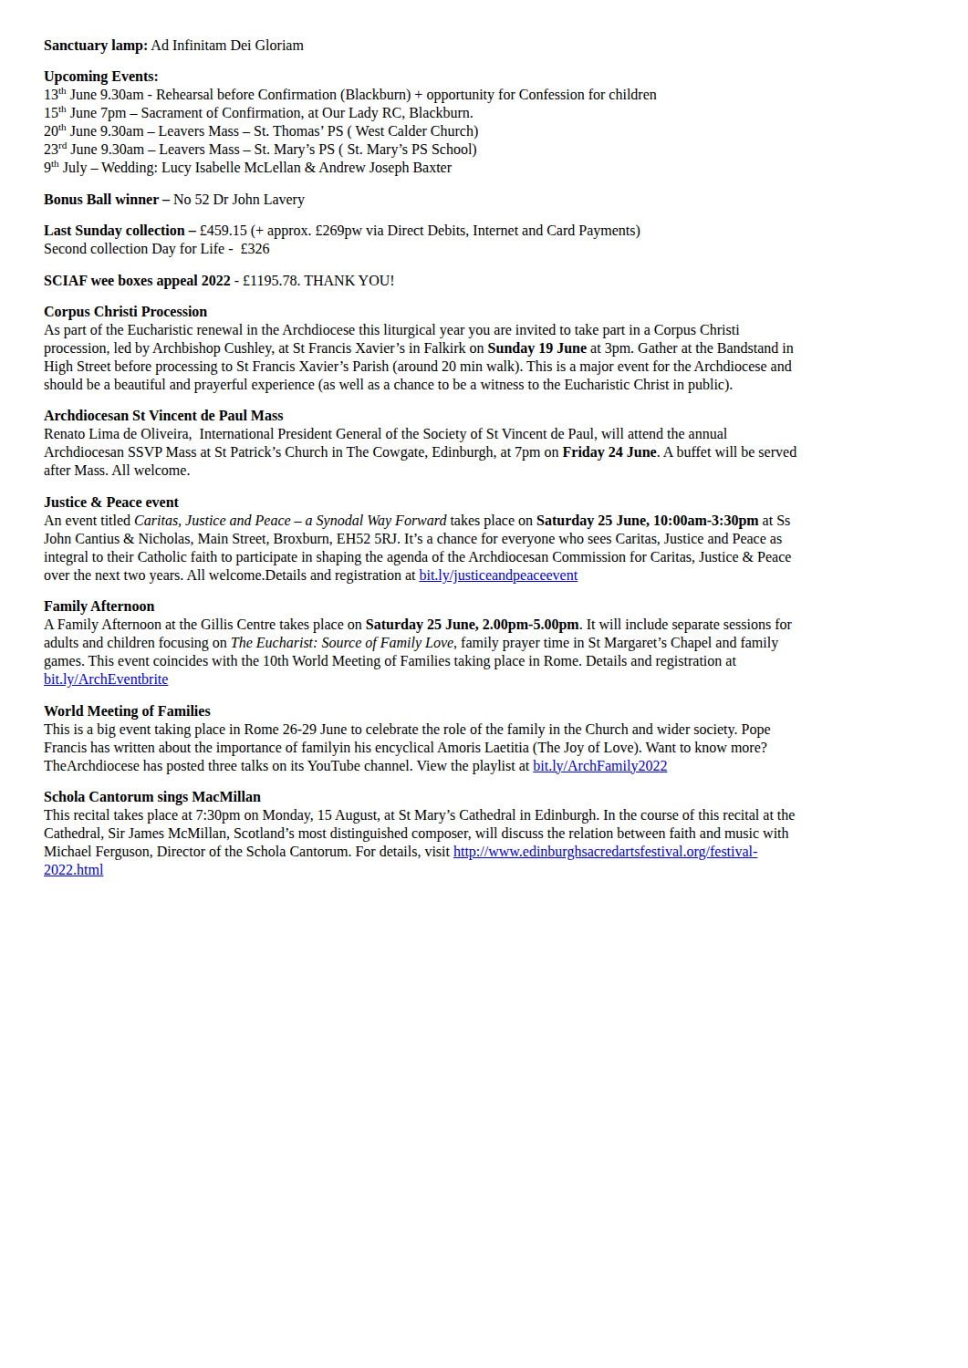Sanctuary lamp: Ad Infinitam Dei Gloriam
Upcoming Events:
13th June 9.30am - Rehearsal before Confirmation (Blackburn) + opportunity for Confession for children
15th June 7pm – Sacrament of Confirmation, at Our Lady RC, Blackburn.
20th June 9.30am – Leavers Mass – St. Thomas’ PS ( West Calder Church)
23rd June 9.30am – Leavers Mass – St. Mary’s PS ( St. Mary’s PS School)
9th July – Wedding: Lucy Isabelle McLellan & Andrew Joseph Baxter
Bonus Ball winner – No 52 Dr John Lavery
Last Sunday collection – £459.15 (+ approx. £269pw via Direct Debits, Internet and Card Payments)
Second collection Day for Life - £326
SCIAF wee boxes appeal 2022 - £1195.78. THANK YOU!
Corpus Christi Procession
As part of the Eucharistic renewal in the Archdiocese this liturgical year you are invited to take part in a Corpus Christi procession, led by Archbishop Cushley, at St Francis Xavier’s in Falkirk on Sunday 19 June at 3pm. Gather at the Bandstand in High Street before processing to St Francis Xavier’s Parish (around 20 min walk). This is a major event for the Archdiocese and should be a beautiful and prayerful experience (as well as a chance to be a witness to the Eucharistic Christ in public).
Archdiocesan St Vincent de Paul Mass
Renato Lima de Oliveira, International President General of the Society of St Vincent de Paul, will attend the annual Archdiocesan SSVP Mass at St Patrick’s Church in The Cowgate, Edinburgh, at 7pm on Friday 24 June. A buffet will be served after Mass. All welcome.
Justice & Peace event
An event titled Caritas, Justice and Peace – a Synodal Way Forward takes place on Saturday 25 June, 10:00am-3:30pm at Ss John Cantius & Nicholas, Main Street, Broxburn, EH52 5RJ. It’s a chance for everyone who sees Caritas, Justice and Peace as integral to their Catholic faith to participate in shaping the agenda of the Archdiocesan Commission for Caritas, Justice & Peace over the next two years. All welcome.Details and registration at bit.ly/justiceandpeaceevent
Family Afternoon
A Family Afternoon at the Gillis Centre takes place on Saturday 25 June, 2.00pm-5.00pm. It will include separate sessions for adults and children focusing on The Eucharist: Source of Family Love, family prayer time in St Margaret’s Chapel and family games. This event coincides with the 10th World Meeting of Families taking place in Rome. Details and registration at bit.ly/ArchEventbrite
World Meeting of Families
This is a big event taking place in Rome 26-29 June to celebrate the role of the family in the Church and wider society. Pope Francis has written about the importance of familyin his encyclical Amoris Laetitia (The Joy of Love). Want to know more? TheArchdiocese has posted three talks on its YouTube channel. View the playlist at bit.ly/ArchFamily2022
Schola Cantorum sings MacMillan
This recital takes place at 7:30pm on Monday, 15 August, at St Mary’s Cathedral in Edinburgh. In the course of this recital at the Cathedral, Sir James McMillan, Scotland’s most distinguished composer, will discuss the relation between faith and music with Michael Ferguson, Director of the Schola Cantorum. For details, visit http://www.edinburghsacredartsfestival.org/festival-2022.html